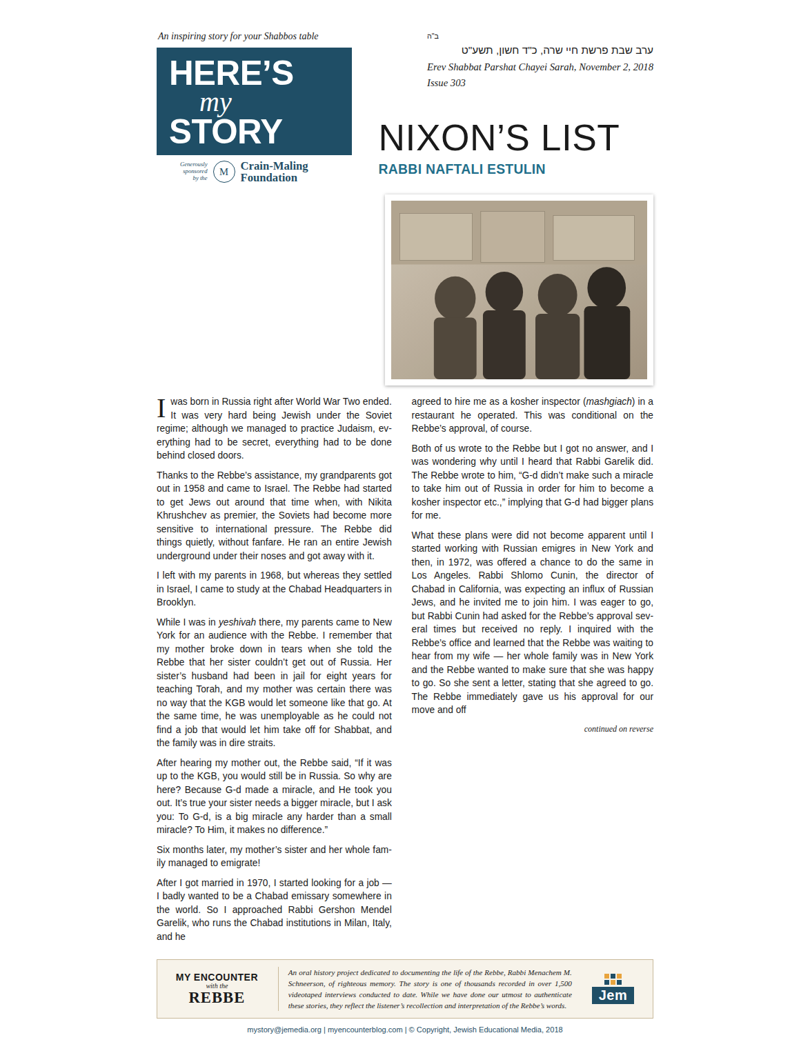An inspiring story for your Shabbos table
HERE’S
my
STORY
Generously
sponsored
by the
M
Crain-Maling
Foundation
ב"ה
ערב שבת פרשת חיי שרה, כ"ד חשון, תשע"ט
Erev Shabbat Parshat Chayei Sarah, November 2, 2018
Issue 303
NIXON’S LIST
RABBI NAFTALI ESTULIN
Iwas born in Russia right after World War Two ended. It was very hard being Jewish under the Soviet regime; although we managed to practice Judaism, everything had to be secret, everything had to be done behind closed doors.
Thanks to the Rebbe’s assistance, my grandparents got out in 1958 and came to Israel. The Rebbe had started to get Jews out around that time when, with Nikita Khrushchev as premier, the Soviets had become more sensitive to international pressure. The Rebbe did things quietly, without fanfare. He ran an entire Jewish underground under their noses and got away with it.
I left with my parents in 1968, but whereas they settled in Israel, I came to study at the Chabad Headquarters in Brooklyn.
While I was in yeshivah there, my parents came to New York for an audience with the Rebbe. I remember that my mother broke down in tears when she told the Rebbe that her sister couldn’t get out of Russia. Her sister’s husband had been in jail for eight years for teaching Torah, and my mother was certain there was no way that the KGB would let someone like that go. At the same time, he was unemployable as he could not find a job that would let him take off for Shabbat, and the family was in dire straits.
After hearing my mother out, the Rebbe said, “If it was up to the KGB, you would still be in Russia. So why are here? Because G-d made a miracle, and He took you out. It’s true your sister needs a bigger miracle, but I ask you: To G-d, is a big miracle any harder than a small miracle? To Him, it makes no difference.”
Six months later, my mother’s sister and her whole family managed to emigrate!
After I got married in 1970, I started looking for a job — I badly wanted to be a Chabad emissary somewhere in the world. So I approached Rabbi Gershon Mendel Garelik, who runs the Chabad institutions in Milan, Italy, and he
agreed to hire me as a kosher inspector (mashgiach) in a restaurant he operated. This was conditional on the Rebbe’s approval, of course.
Both of us wrote to the Rebbe but I got no answer, and I was wondering why until I heard that Rabbi Garelik did. The Rebbe wrote to him, “G-d didn’t make such a miracle to take him out of Russia in order for him to become a kosher inspector etc.,” implying that G-d had bigger plans for me.
What these plans were did not become apparent until I started working with Russian emigres in New York and then, in 1972, was offered a chance to do the same in Los Angeles. Rabbi Shlomo Cunin, the director of Chabad in California, was expecting an influx of Russian Jews, and he invited me to join him. I was eager to go, but Rabbi Cunin had asked for the Rebbe’s approval several times but received no reply. I inquired with the Rebbe’s office and learned that the Rebbe was waiting to hear from my wife — her whole family was in New York and the Rebbe wanted to make sure that she was happy to go. So she sent a letter, stating that she agreed to go. The Rebbe immediately gave us his approval for our move and off
continued on reverse
MY ENCOUNTER
with the
REBBE
An oral history project dedicated to documenting the life of the Rebbe, Rabbi Menachem M. Schneerson, of righteous memory. The story is one of thousands recorded in over 1,500 videotaped interviews conducted to date. While we have done our utmost to authenticate these stories, they reflect the listener’s recollection and interpretation of the Rebbe’s words.
Jem
mystory@jemedia.org | myencounterblog.com | © Copyright, Jewish Educational Media, 2018